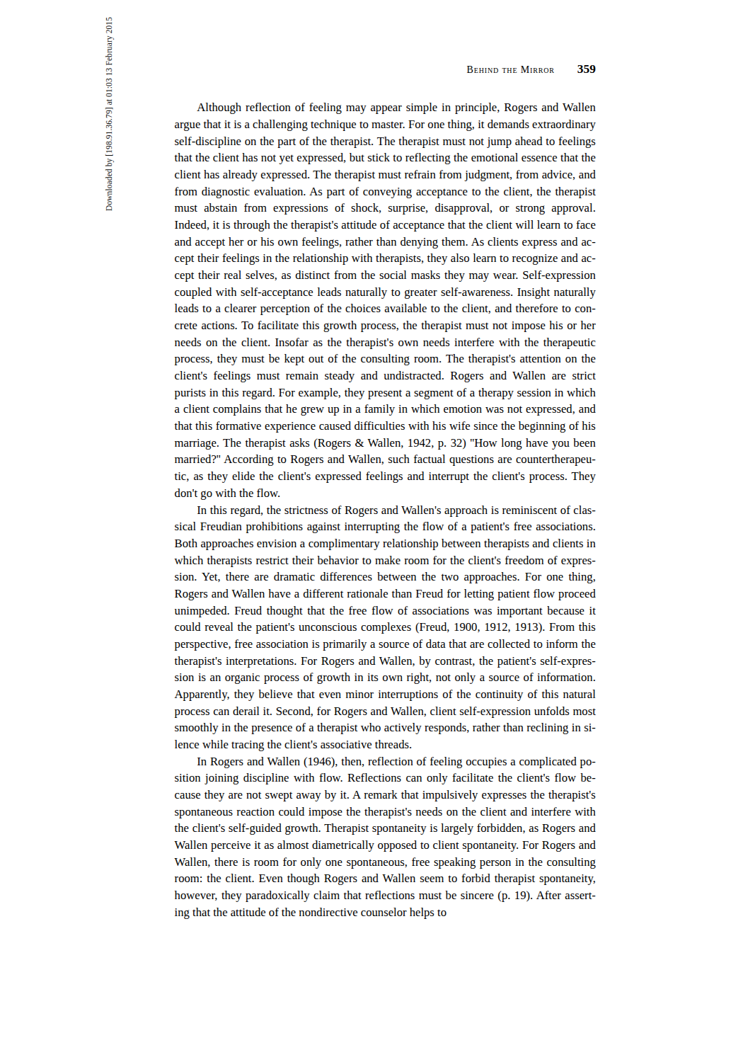Downloaded by [198.91.36.79] at 01:03 13 February 2015
Behind the Mirror 359
Although reflection of feeling may appear simple in principle, Rogers and Wallen argue that it is a challenging technique to master. For one thing, it demands extraordinary self-discipline on the part of the therapist. The therapist must not jump ahead to feelings that the client has not yet expressed, but stick to reflecting the emotional essence that the client has already expressed. The therapist must refrain from judgment, from advice, and from diagnostic evaluation. As part of conveying acceptance to the client, the therapist must abstain from expressions of shock, surprise, disapproval, or strong approval. Indeed, it is through the therapist's attitude of acceptance that the client will learn to face and accept her or his own feelings, rather than denying them. As clients express and accept their feelings in the relationship with therapists, they also learn to recognize and accept their real selves, as distinct from the social masks they may wear. Self-expression coupled with self-acceptance leads naturally to greater self-awareness. Insight naturally leads to a clearer perception of the choices available to the client, and therefore to concrete actions. To facilitate this growth process, the therapist must not impose his or her needs on the client. Insofar as the therapist's own needs interfere with the therapeutic process, they must be kept out of the consulting room. The therapist's attention on the client's feelings must remain steady and undistracted. Rogers and Wallen are strict purists in this regard. For example, they present a segment of a therapy session in which a client complains that he grew up in a family in which emotion was not expressed, and that this formative experience caused difficulties with his wife since the beginning of his marriage. The therapist asks (Rogers & Wallen, 1942, p. 32) ''How long have you been married?'' According to Rogers and Wallen, such factual questions are countertherapeutic, as they elide the client's expressed feelings and interrupt the client's process. They don't go with the flow.
In this regard, the strictness of Rogers and Wallen's approach is reminiscent of classical Freudian prohibitions against interrupting the flow of a patient's free associations. Both approaches envision a complimentary relationship between therapists and clients in which therapists restrict their behavior to make room for the client's freedom of expression. Yet, there are dramatic differences between the two approaches. For one thing, Rogers and Wallen have a different rationale than Freud for letting patient flow proceed unimpeded. Freud thought that the free flow of associations was important because it could reveal the patient's unconscious complexes (Freud, 1900, 1912, 1913). From this perspective, free association is primarily a source of data that are collected to inform the therapist's interpretations. For Rogers and Wallen, by contrast, the patient's self-expression is an organic process of growth in its own right, not only a source of information. Apparently, they believe that even minor interruptions of the continuity of this natural process can derail it. Second, for Rogers and Wallen, client self-expression unfolds most smoothly in the presence of a therapist who actively responds, rather than reclining in silence while tracing the client's associative threads.
In Rogers and Wallen (1946), then, reflection of feeling occupies a complicated position joining discipline with flow. Reflections can only facilitate the client's flow because they are not swept away by it. A remark that impulsively expresses the therapist's spontaneous reaction could impose the therapist's needs on the client and interfere with the client's self-guided growth. Therapist spontaneity is largely forbidden, as Rogers and Wallen perceive it as almost diametrically opposed to client spontaneity. For Rogers and Wallen, there is room for only one spontaneous, free speaking person in the consulting room: the client. Even though Rogers and Wallen seem to forbid therapist spontaneity, however, they paradoxically claim that reflections must be sincere (p. 19). After asserting that the attitude of the nondirective counselor helps to